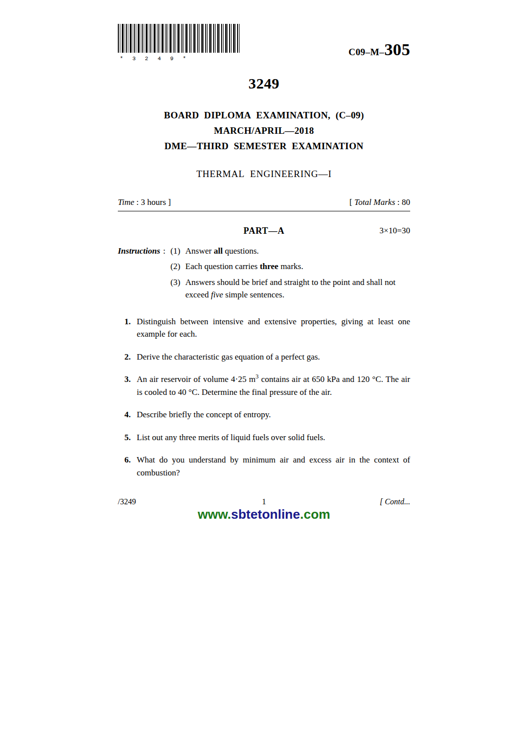* 3 2 4 9 *
C09–M–305
3249
BOARD DIPLOMA EXAMINATION, (C–09)
MARCH/APRIL—2018
DME—THIRD SEMESTER EXAMINATION
THERMAL ENGINEERING—I
Time : 3 hours ]
[ Total Marks : 80
PART—A 3×10=30
Instructions :
(1) Answer all questions.
(2) Each question carries three marks.
(3) Answers should be brief and straight to the point and shall not exceed five simple sentences.
1. Distinguish between intensive and extensive properties, giving at least one example for each.
2. Derive the characteristic gas equation of a perfect gas.
3. An air reservoir of volume 4·25 m3 contains air at 650 kPa and 120 °C. The air is cooled to 40 °C. Determine the final pressure of the air.
4. Describe briefly the concept of entropy.
5. List out any three merits of liquid fuels over solid fuels.
6. What do you understand by minimum air and excess air in the context of combustion?
/3249
1
[ Contd...
www. sbtetonline.com